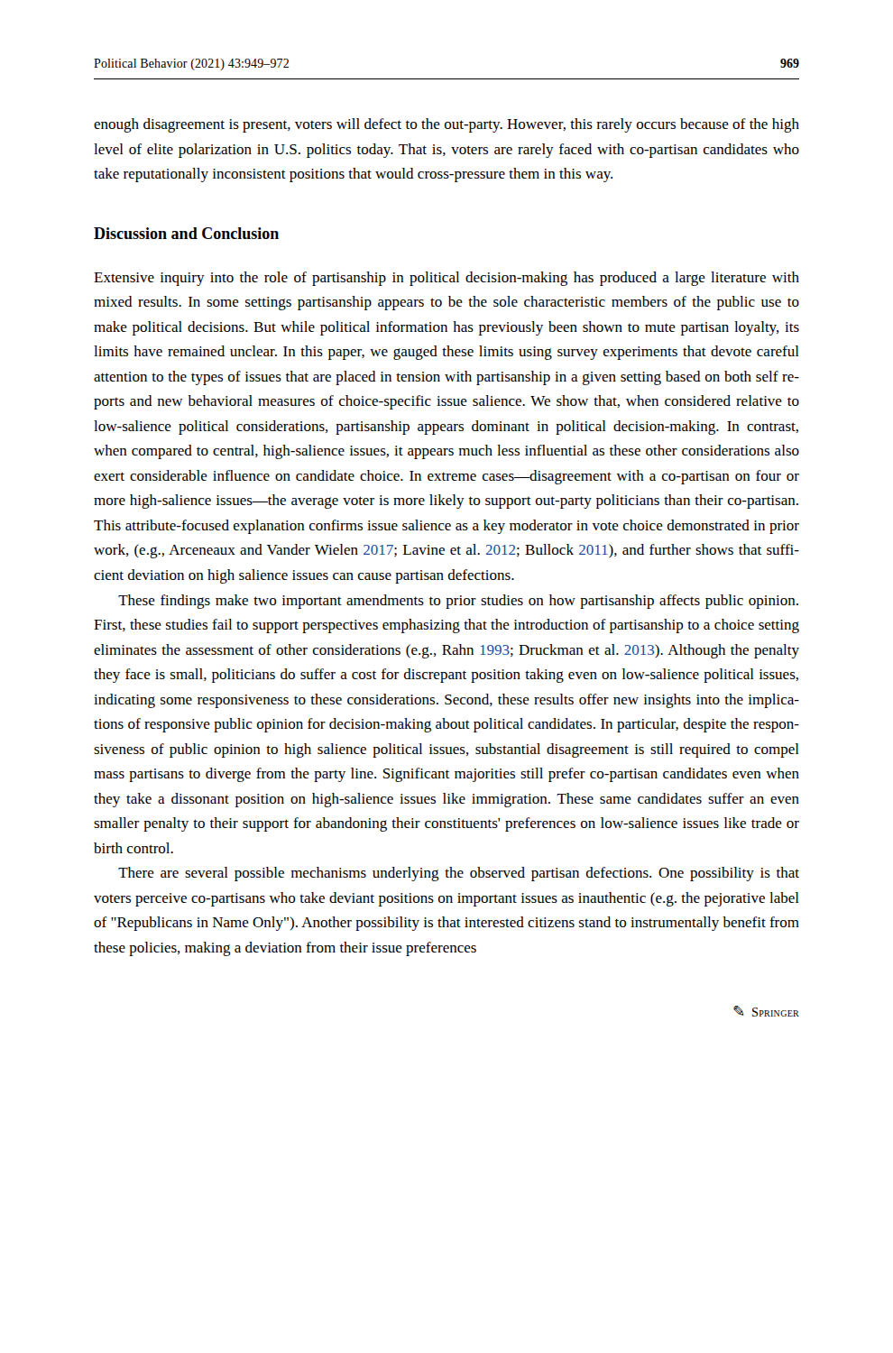Political Behavior (2021) 43:949–972 969
enough disagreement is present, voters will defect to the out-party. However, this rarely occurs because of the high level of elite polarization in U.S. politics today. That is, voters are rarely faced with co-partisan candidates who take reputationally inconsistent positions that would cross-pressure them in this way.
Discussion and Conclusion
Extensive inquiry into the role of partisanship in political decision-making has produced a large literature with mixed results. In some settings partisanship appears to be the sole characteristic members of the public use to make political decisions. But while political information has previously been shown to mute partisan loyalty, its limits have remained unclear. In this paper, we gauged these limits using survey experiments that devote careful attention to the types of issues that are placed in tension with partisanship in a given setting based on both self reports and new behavioral measures of choice-specific issue salience. We show that, when considered relative to low-salience political considerations, partisanship appears dominant in political decision-making. In contrast, when compared to central, high-salience issues, it appears much less influential as these other considerations also exert considerable influence on candidate choice. In extreme cases—disagreement with a co-partisan on four or more high-salience issues—the average voter is more likely to support out-party politicians than their co-partisan. This attribute-focused explanation confirms issue salience as a key moderator in vote choice demonstrated in prior work, (e.g., Arceneaux and Vander Wielen 2017; Lavine et al. 2012; Bullock 2011), and further shows that sufficient deviation on high salience issues can cause partisan defections.
These findings make two important amendments to prior studies on how partisanship affects public opinion. First, these studies fail to support perspectives emphasizing that the introduction of partisanship to a choice setting eliminates the assessment of other considerations (e.g., Rahn 1993; Druckman et al. 2013). Although the penalty they face is small, politicians do suffer a cost for discrepant position taking even on low-salience political issues, indicating some responsiveness to these considerations. Second, these results offer new insights into the implications of responsive public opinion for decision-making about political candidates. In particular, despite the responsiveness of public opinion to high salience political issues, substantial disagreement is still required to compel mass partisans to diverge from the party line. Significant majorities still prefer co-partisan candidates even when they take a dissonant position on high-salience issues like immigration. These same candidates suffer an even smaller penalty to their support for abandoning their constituents' preferences on low-salience issues like trade or birth control.
There are several possible mechanisms underlying the observed partisan defections. One possibility is that voters perceive co-partisans who take deviant positions on important issues as inauthentic (e.g. the pejorative label of "Republicans in Name Only"). Another possibility is that interested citizens stand to instrumentally benefit from these policies, making a deviation from their issue preferences
✎ Springer